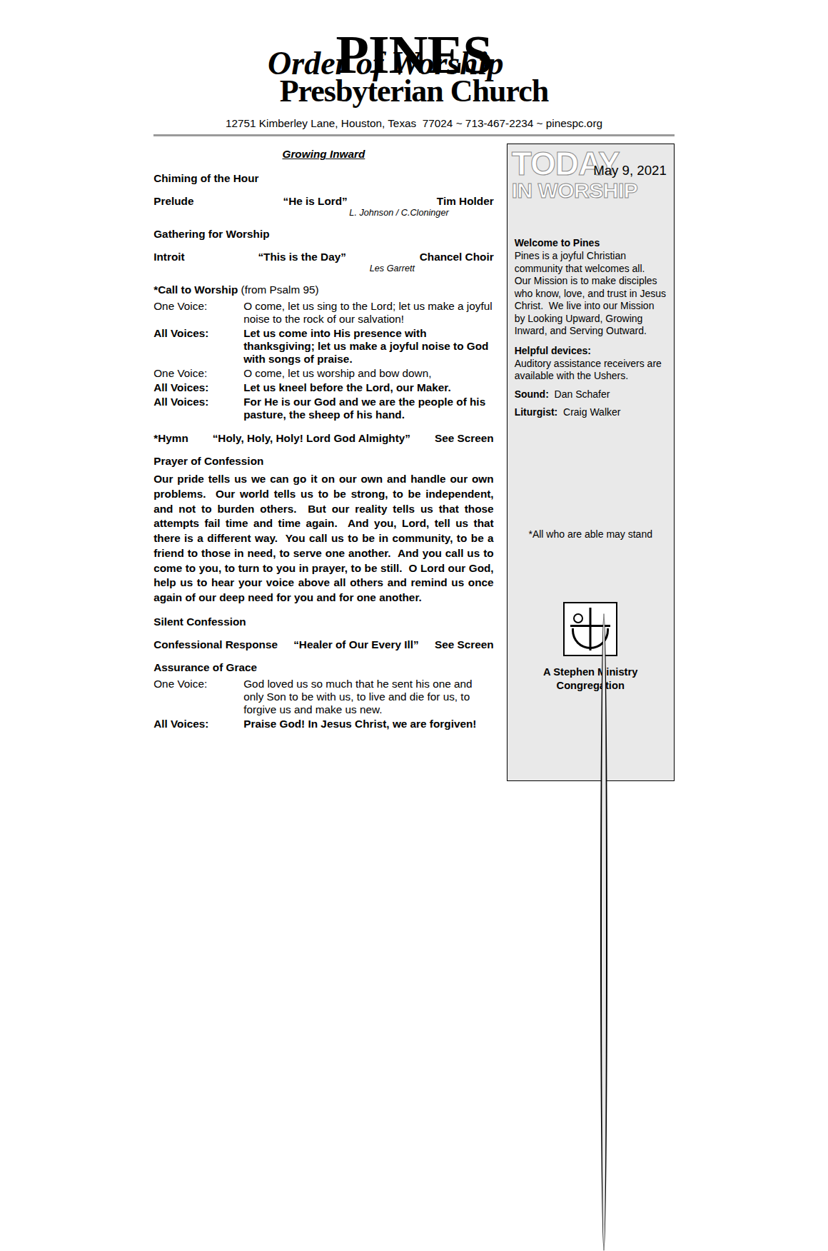PINES
Presbyterian Church
Order of Worship
12751 Kimberley Lane, Houston, Texas 77024 ~ 713-467-2234 ~ pinespc.org
Growing Inward
Chiming of the Hour
Prelude “He is Lord” Tim Holder
L. Johnson / C.Cloninger
Gathering for Worship
Introit “This is the Day” Chancel Choir
Les Garrett
*Call to Worship (from Psalm 95)
| One Voice: | O come, let us sing to the Lord; let us make a joyful noise to the rock of our salvation! |
| All Voices: | Let us come into His presence with thanksgiving; let us make a joyful noise to God with songs of praise. |
| One Voice: | O come, let us worship and bow down, |
| All Voices: | Let us kneel before the Lord, our Maker. |
| All Voices: | For He is our God and we are the people of his pasture, the sheep of his hand. |
*Hymn “Holy, Holy, Holy! Lord God Almighty” See Screen
Prayer of Confession
Our pride tells us we can go it on our own and handle our own problems. Our world tells us to be strong, to be independent, and not to burden others. But our reality tells us that those attempts fail time and time again. And you, Lord, tell us that there is a different way. You call us to be in community, to be a friend to those in need, to serve one another. And you call us to come to you, to turn to you in prayer, to be still. O Lord our God, help us to hear your voice above all others and remind us once again of our deep need for you and for one another.
Silent Confession
Confessional Response “Healer of Our Every Ill” See Screen
Assurance of Grace
| One Voice: | God loved us so much that he sent his one and only Son to be with us, to live and die for us, to forgive us and make us new. |
| All Voices: | Praise God! In Jesus Christ, we are forgiven! |
TODAY
IN WORSHIP
May 9, 2021
Welcome to Pines
Pines is a joyful Christian community that welcomes all. Our Mission is to make disciples who know, love, and trust in Jesus Christ. We live into our Mission by Looking Upward, Growing Inward, and Serving Outward.
Helpful devices:
Auditory assistance receivers are available with the Ushers.
Sound: Dan Schafer
Liturgist: Craig Walker
*All who are able may stand
A Stephen Ministry
Congregation